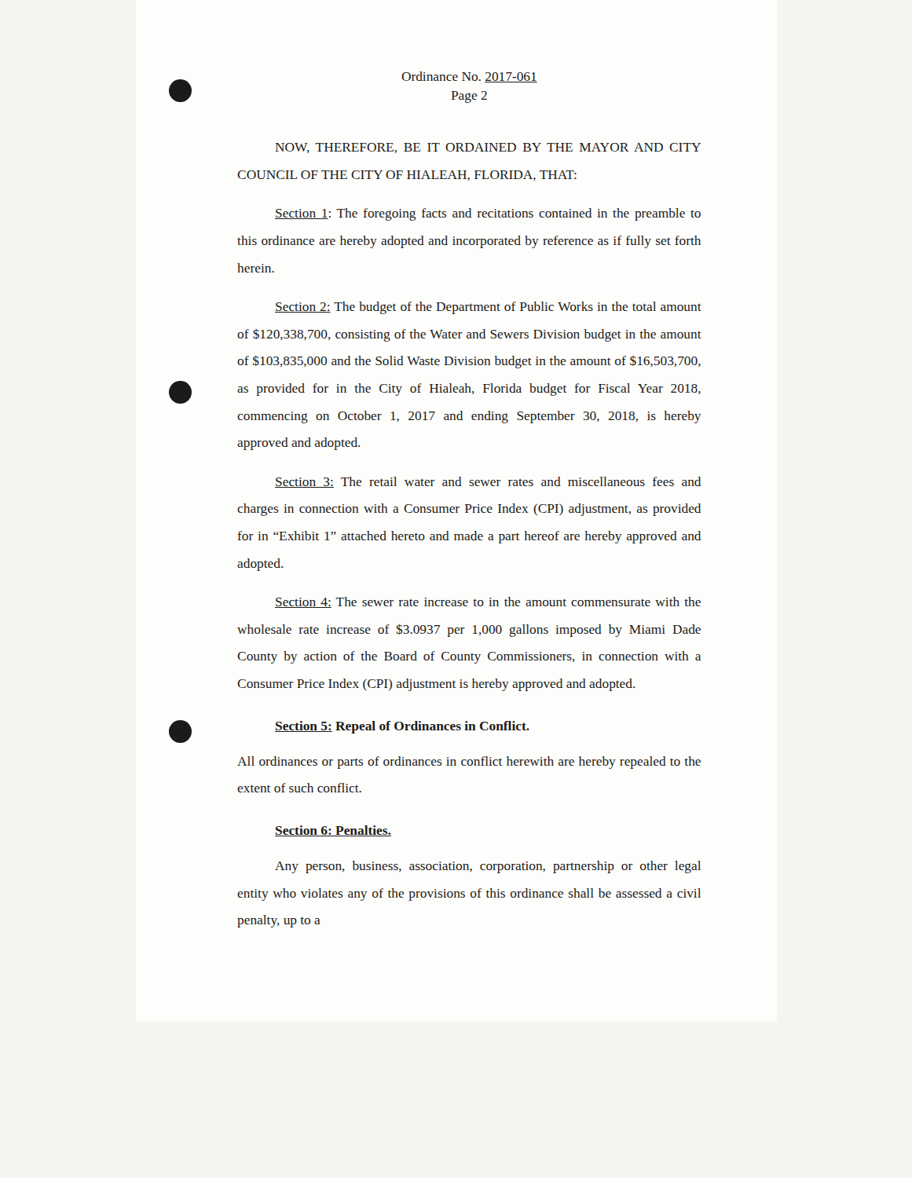Ordinance No. 2017-061 Page 2
NOW, THEREFORE, BE IT ORDAINED BY THE MAYOR AND CITY COUNCIL OF THE CITY OF HIALEAH, FLORIDA, THAT:
Section 1: The foregoing facts and recitations contained in the preamble to this ordinance are hereby adopted and incorporated by reference as if fully set forth herein.
Section 2: The budget of the Department of Public Works in the total amount of $120,338,700, consisting of the Water and Sewers Division budget in the amount of $103,835,000 and the Solid Waste Division budget in the amount of $16,503,700, as provided for in the City of Hialeah, Florida budget for Fiscal Year 2018, commencing on October 1, 2017 and ending September 30, 2018, is hereby approved and adopted.
Section 3: The retail water and sewer rates and miscellaneous fees and charges in connection with a Consumer Price Index (CPI) adjustment, as provided for in “Exhibit 1” attached hereto and made a part hereof are hereby approved and adopted.
Section 4: The sewer rate increase to in the amount commensurate with the wholesale rate increase of $3.0937 per 1,000 gallons imposed by Miami Dade County by action of the Board of County Commissioners, in connection with a Consumer Price Index (CPI) adjustment is hereby approved and adopted.
Section 5: Repeal of Ordinances in Conflict.
All ordinances or parts of ordinances in conflict herewith are hereby repealed to the extent of such conflict.
Section 6: Penalties.
Any person, business, association, corporation, partnership or other legal entity who violates any of the provisions of this ordinance shall be assessed a civil penalty, up to a